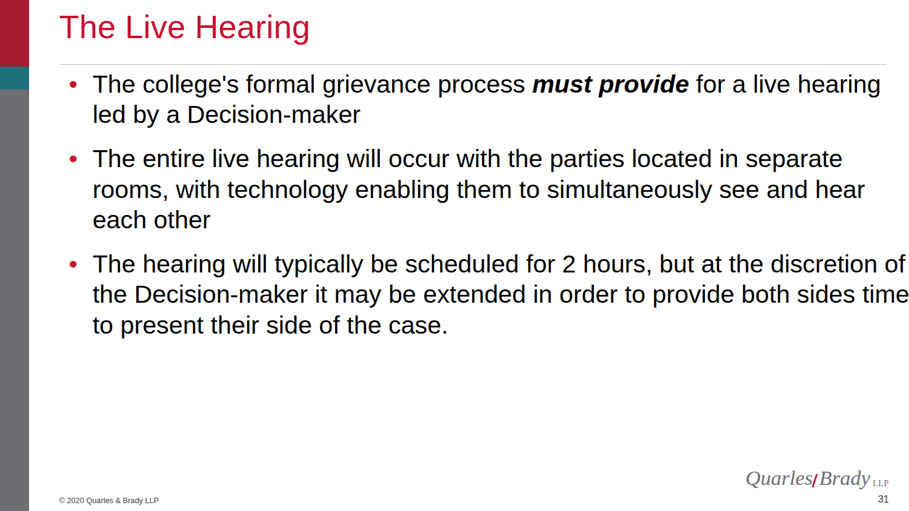The Live Hearing
The college's formal grievance process must provide for a live hearing led by a Decision-maker
The entire live hearing will occur with the parties located in separate rooms, with technology enabling them to simultaneously see and hear each other
The hearing will typically be scheduled for 2 hours, but at the discretion of the Decision-maker it may be extended in order to provide both sides time to present their side of the case.
Quarles Brady LLP
© 2020 Quarles & Brady LLP
31